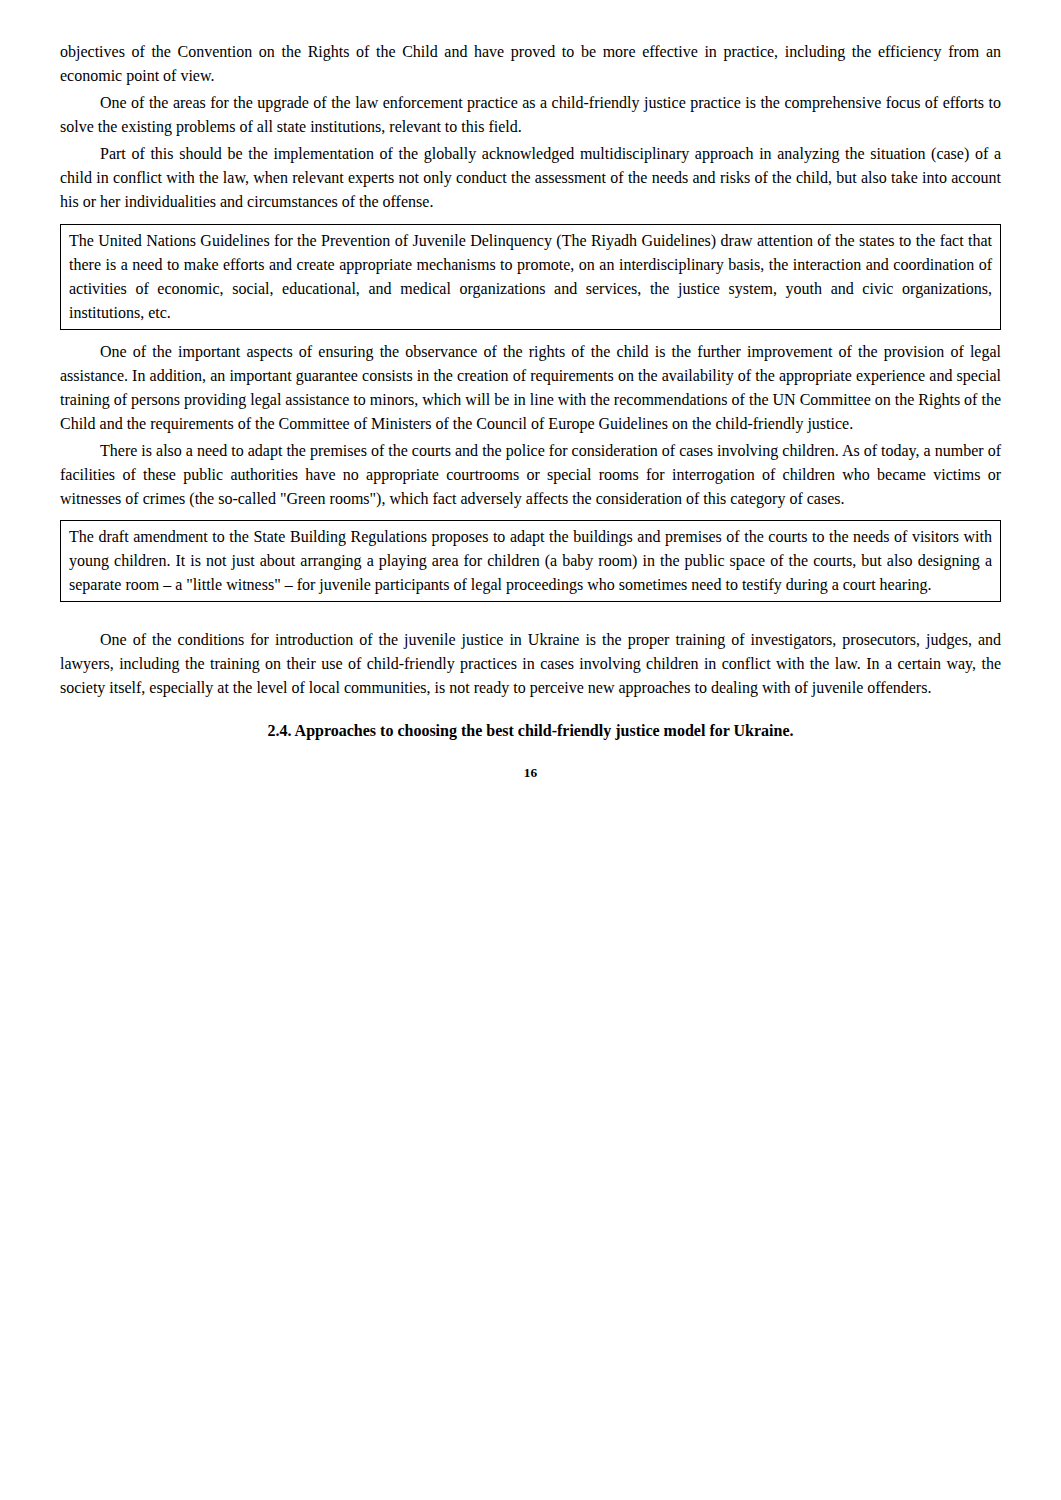objectives of the Convention on the Rights of the Child and have proved to be more effective in practice, including the efficiency from an economic point of view.
One of the areas for the upgrade of the law enforcement practice as a child-friendly justice practice is the comprehensive focus of efforts to solve the existing problems of all state institutions, relevant to this field.
Part of this should be the implementation of the globally acknowledged multidisciplinary approach in analyzing the situation (case) of a child in conflict with the law, when relevant experts not only conduct the assessment of the needs and risks of the child, but also take into account his or her individualities and circumstances of the offense.
The United Nations Guidelines for the Prevention of Juvenile Delinquency (The Riyadh Guidelines) draw attention of the states to the fact that there is a need to make efforts and create appropriate mechanisms to promote, on an interdisciplinary basis, the interaction and coordination of activities of economic, social, educational, and medical organizations and services, the justice system, youth and civic organizations, institutions, etc.
One of the important aspects of ensuring the observance of the rights of the child is the further improvement of the provision of legal assistance. In addition, an important guarantee consists in the creation of requirements on the availability of the appropriate experience and special training of persons providing legal assistance to minors, which will be in line with the recommendations of the UN Committee on the Rights of the Child and the requirements of the Committee of Ministers of the Council of Europe Guidelines on the child-friendly justice.
There is also a need to adapt the premises of the courts and the police for consideration of cases involving children. As of today, a number of facilities of these public authorities have no appropriate courtrooms or special rooms for interrogation of children who became victims or witnesses of crimes (the so-called "Green rooms"), which fact adversely affects the consideration of this category of cases.
The draft amendment to the State Building Regulations proposes to adapt the buildings and premises of the courts to the needs of visitors with young children. It is not just about arranging a playing area for children (a baby room) in the public space of the courts, but also designing a separate room – a "little witness" – for juvenile participants of legal proceedings who sometimes need to testify during a court hearing.
One of the conditions for introduction of the juvenile justice in Ukraine is the proper training of investigators, prosecutors, judges, and lawyers, including the training on their use of child-friendly practices in cases involving children in conflict with the law. In a certain way, the society itself, especially at the level of local communities, is not ready to perceive new approaches to dealing with of juvenile offenders.
2.4. Approaches to choosing the best child-friendly justice model for Ukraine.
16